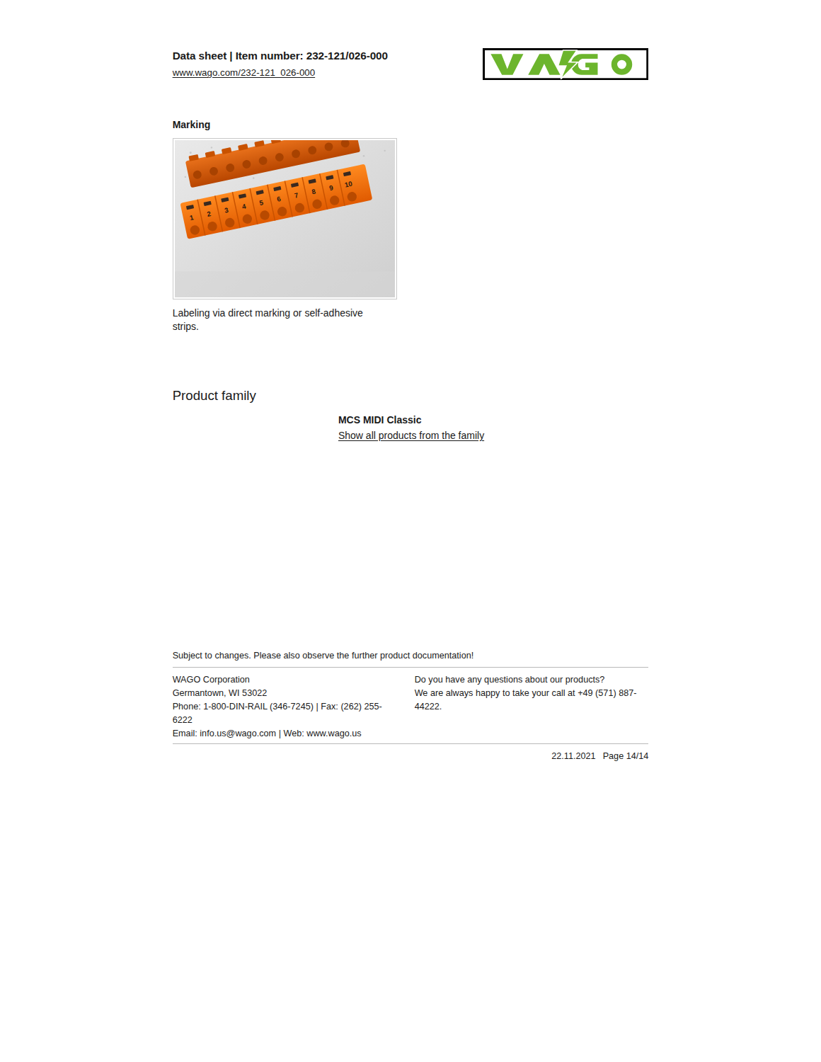Data sheet | Item number: 232-121/026-000
www.wago.com/232-121_026-000
WAGO
Marking
1 2 3 4 5 6 7 8 9 10
Labeling via direct marking or self-adhesive strips.
Product family
MCS MIDI Classic
Show all products from the family
Subject to changes. Please also observe the further product documentation!
WAGO Corporation
Germantown, WI 53022
Phone: 1-800-DIN-RAIL (346-7245) | Fax: (262) 255-6222
Email: info.us@wago.com | Web: www.wago.us
Do you have any questions about our products?
We are always happy to take your call at +49 (571) 887-44222.
22.11.2021 Page 14/14